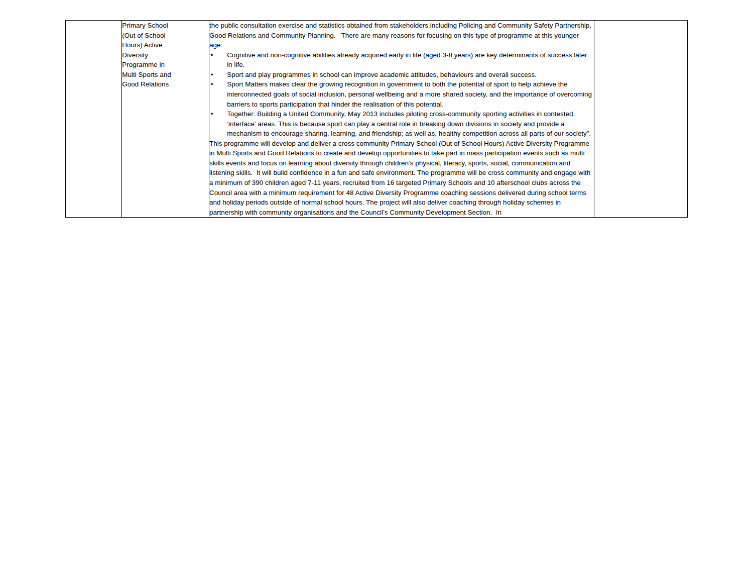| | Primary School (Out of School Hours) Active Diversity Programme in Multi Sports and Good Relations | the public consultation exercise and statistics obtained from stakeholders including Policing and Community Safety Partnership, Good Relations and Community Planning. There are many reasons for focusing on this type of programme at this younger age: • Cognitive and non-cognitive abilities already acquired early in life (aged 3-8 years) are key determinants of success later in life. • Sport and play programmes in school can improve academic attitudes, behaviours and overall success. • Sport Matters makes clear the growing recognition in government to both the potential of sport to help achieve the interconnected goals of social inclusion, personal wellbeing and a more shared society, and the importance of overcoming barriers to sports participation that hinder the realisation of this potential. • Together: Building a United Community, May 2013 includes piloting cross-community sporting activities in contested, ‘interface’ areas. This is because sport can play a central role in breaking down divisions in society and provide a mechanism to encourage sharing, learning, and friendship; as well as, healthy competition across all parts of our society”. This programme will develop and deliver a cross community Primary School (Out of School Hours) Active Diversity Programme in Multi Sports and Good Relations to create and develop opportunities to take part in mass participation events such as multi skills events and focus on learning about diversity through children’s physical, literacy, sports, social, communication and listening skills. It will build confidence in a fun and safe environment. The programme will be cross community and engage with a minimum of 390 children aged 7-11 years, recruited from 16 targeted Primary Schools and 10 afterschool clubs across the Council area with a minimum requirement for 48 Active Diversity Programme coaching sessions delivered during school terms and holiday periods outside of normal school hours. The project will also deliver coaching through holiday schemes in partnership with community organisations and the Council’s Community Development Section. In | |